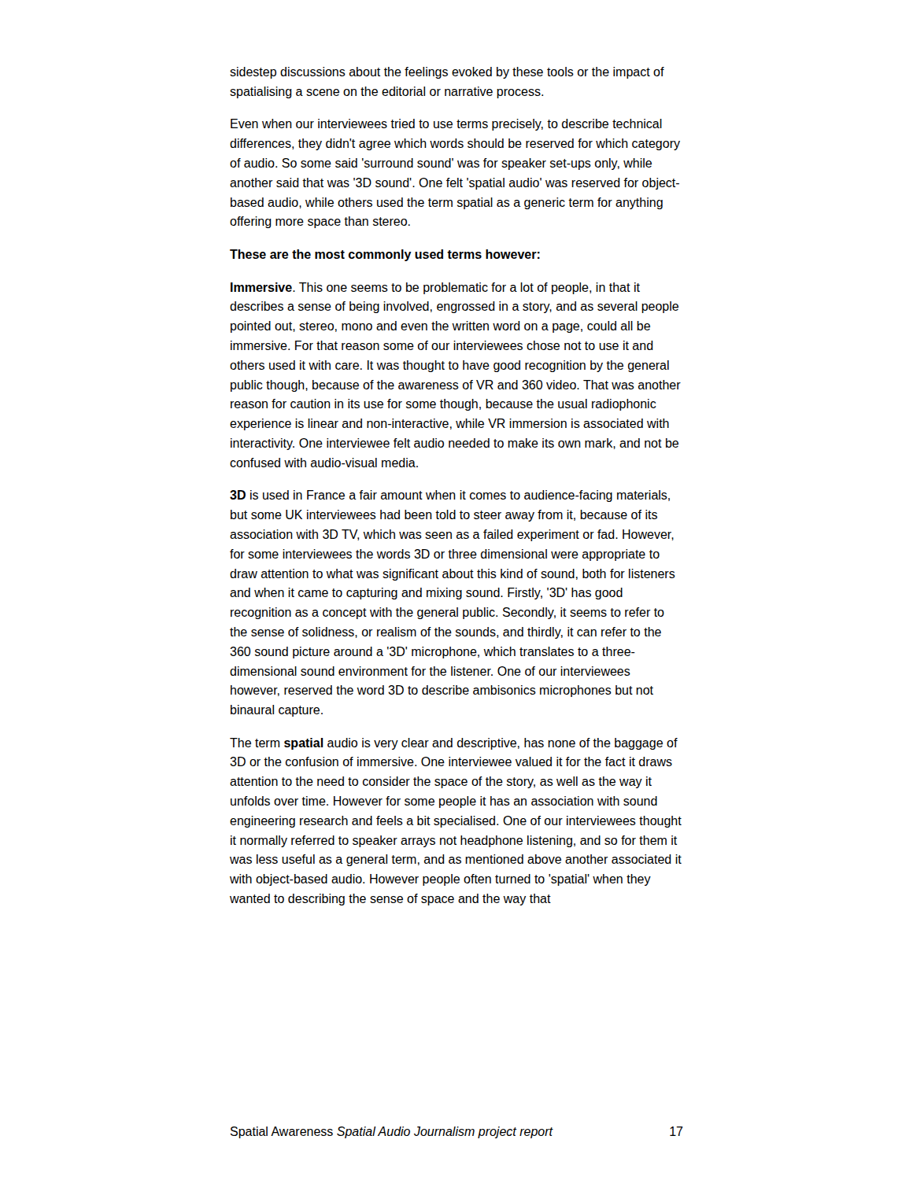sidestep discussions about the feelings evoked by these tools or the impact of spatialising a scene on the editorial or narrative process.
Even when our interviewees tried to use terms precisely, to describe technical differences, they didn't agree which words should be reserved for which category of audio. So some said 'surround sound' was for speaker set-ups only, while another said that was '3D sound'. One felt 'spatial audio' was reserved for object-based audio, while others used the term spatial as a generic term for anything offering more space than stereo.
These are the most commonly used terms however:
Immersive. This one seems to be problematic for a lot of people, in that it describes a sense of being involved, engrossed in a story, and as several people pointed out, stereo, mono and even the written word on a page, could all be immersive. For that reason some of our interviewees chose not to use it and others used it with care. It was thought to have good recognition by the general public though, because of the awareness of VR and 360 video. That was another reason for caution in its use for some though, because the usual radiophonic experience is linear and non-interactive, while VR immersion is associated with interactivity. One interviewee felt audio needed to make its own mark, and not be confused with audio-visual media.
3D is used in France a fair amount when it comes to audience-facing materials, but some UK interviewees had been told to steer away from it, because of its association with 3D TV, which was seen as a failed experiment or fad. However, for some interviewees the words 3D or three dimensional were appropriate to draw attention to what was significant about this kind of sound, both for listeners and when it came to capturing and mixing sound. Firstly, '3D' has good recognition as a concept with the general public. Secondly, it seems to refer to the sense of solidness, or realism of the sounds, and thirdly, it can refer to the 360 sound picture around a '3D' microphone, which translates to a three-dimensional sound environment for the listener. One of our interviewees however, reserved the word 3D to describe ambisonics microphones but not binaural capture.
The term spatial audio is very clear and descriptive, has none of the baggage of 3D or the confusion of immersive. One interviewee valued it for the fact it draws attention to the need to consider the space of the story, as well as the way it unfolds over time. However for some people it has an association with sound engineering research and feels a bit specialised. One of our interviewees thought it normally referred to speaker arrays not headphone listening, and so for them it was less useful as a general term, and as mentioned above another associated it with object-based audio. However people often turned to 'spatial' when they wanted to describing the sense of space and the way that
Spatial Awareness Spatial Audio Journalism project report
17